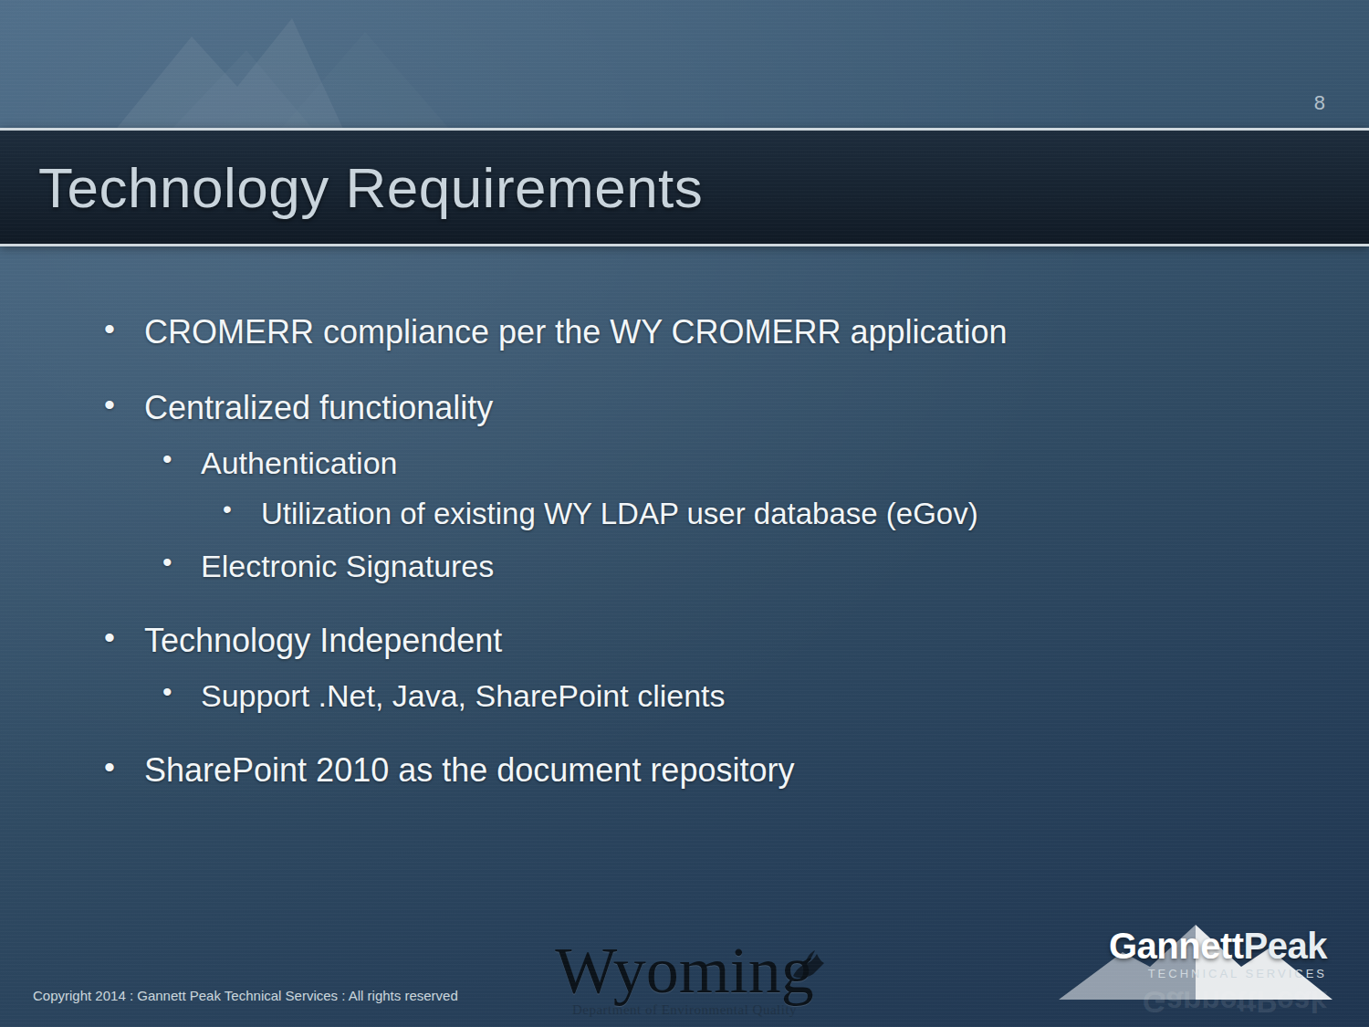8
Technology Requirements
CROMERR compliance per the WY CROMERR application
Centralized functionality
Authentication
Utilization of existing WY LDAP user database (eGov)
Electronic Signatures
Technology Independent
Support .Net, Java, SharePoint clients
SharePoint 2010 as the document repository
Copyright 2014 : Gannett Peak Technical Services : All rights reserved
Wyoming
Department of Environmental Quality
GannettPeak
TECHNICAL SERVICES
GannettPeak